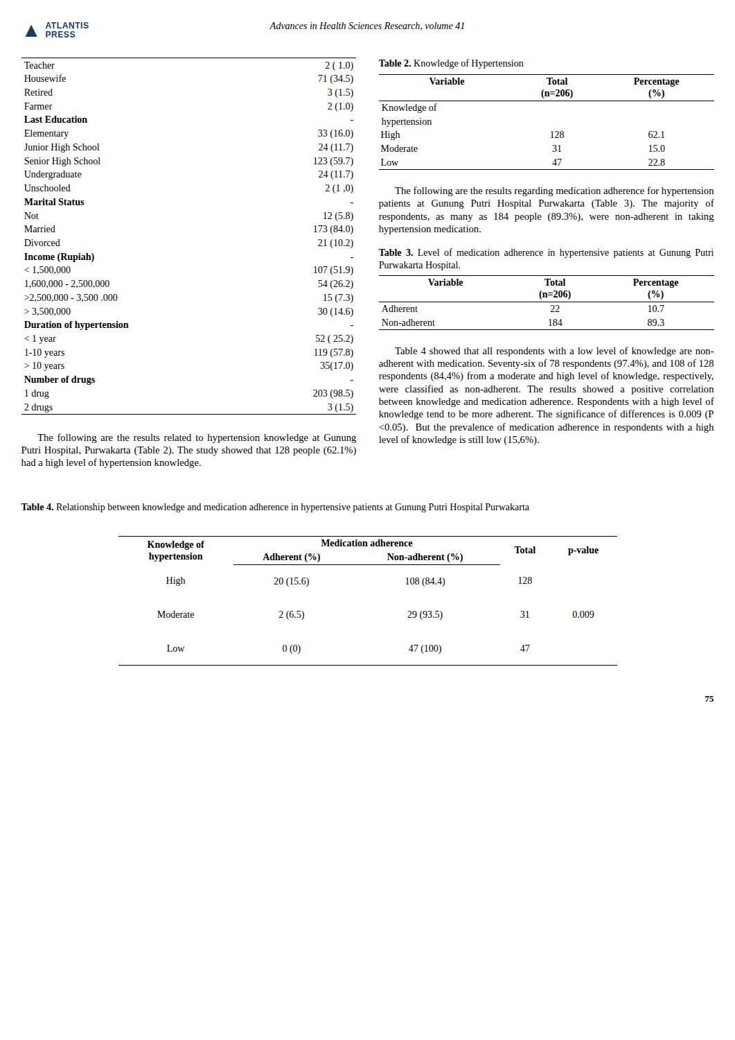▲ ATLANTIS
PRESS
Advances in Health Sciences Research, volume 41
| Teacher | 2 ( 1.0) |
| Housewife | 71 (34.5) |
| Retired | 3 (1.5) |
| Farmer | 2 (1.0) |
| Last Education | - |
| Elementary | 33 (16.0) |
| Junior High School | 24 (11.7) |
| Senior High School | 123 (59.7) |
| Undergraduate | 24 (11.7) |
| Unschooled | 2 (1 ,0) |
| Marital Status | - |
| Not | 12 (5.8) |
| Married | 173 (84.0) |
| Divorced | 21 (10.2) |
| Income (Rupiah) | - |
| < 1,500,000 | 107 (51.9) |
| 1,600,000 - 2,500,000 | 54 (26.2) |
| >2,500,000 - 3,500 .000 | 15 (7.3) |
| > 3,500,000 | 30 (14.6) |
| Duration of hypertension | - |
| < 1 year | 52 ( 25.2) |
| 1-10 years | 119 (57.8) |
| > 10 years | 35(17.0) |
| Number of drugs | - |
| 1 drug | 203 (98.5) |
| 2 drugs | 3 (1.5) |
The following are the results related to hypertension knowledge at Gunung Putri Hospital, Purwakarta (Table 2). The study showed that 128 people (62.1%) had a high level of hypertension knowledge.
Table 2. Knowledge of Hypertension
| Variable | Total (n=206) | Percentage (%) |
| --- | --- | --- |
| Knowledge of | | |
| hypertension | | |
| High | 128 | 62.1 |
| Moderate | 31 | 15.0 |
| Low | 47 | 22.8 |
The following are the results regarding medication adherence for hypertension patients at Gunung Putri Hospital Purwakarta (Table 3). The majority of respondents, as many as 184 people (89.3%), were non-adherent in taking hypertension medication.
Table 3. Level of medication adherence in hypertensive patients at Gunung Putri Purwakarta Hospital.
| Variable | Total (n=206) | Percentage (%) |
| --- | --- | --- |
| Adherent | 22 | 10.7 |
| Non-adherent | 184 | 89.3 |
Table 4 showed that all respondents with a low level of knowledge are non-adherent with medication. Seventy-six of 78 respondents (97.4%), and 108 of 128 respondents (84,4%) from a moderate and high level of knowledge, respectively, were classified as non-adherent. The results showed a positive correlation between knowledge and medication adherence. Respondents with a high level of knowledge tend to be more adherent. The significance of differences is 0.009 (P <0.05). But the prevalence of medication adherence in respondents with a high level of knowledge is still low (15,6%).
Table 4. Relationship between knowledge and medication adherence in hypertensive patients at Gunung Putri Hospital Purwakarta
| Knowledge of hypertension | Medication adherence | Total | p-value |
| --- | --- | --- | --- |
| Adherent (%) | Non-adherent (%) |
| High | 20 (15.6) | 108 (84.4) | 128 | |
| Moderate | 2 (6.5) | 29 (93.5) | 31 | 0.009 |
| Low | 0 (0) | 47 (100) | 47 | |
75